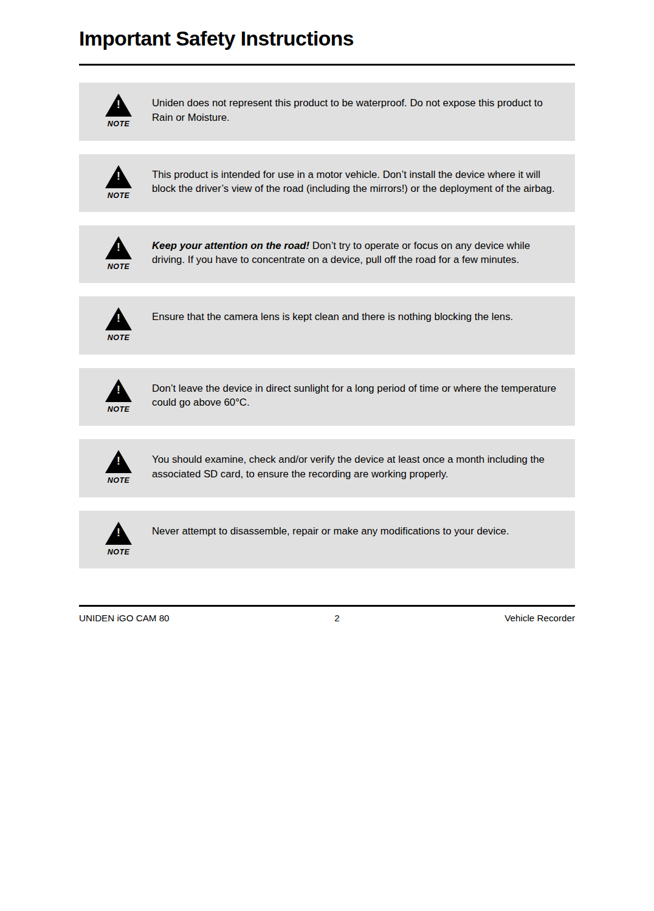Important Safety Instructions
NOTE
Uniden does not represent this product to be waterproof. Do not expose this product to Rain or Moisture.
NOTE
This product is intended for use in a motor vehicle. Don’t install the device where it will block the driver’s view of the road (including the mirrors!) or the deployment of the airbag.
NOTE
Keep your attention on the road! Don’t try to operate or focus on any device while driving. If you have to concentrate on a device, pull off the road for a few minutes.
NOTE
Ensure that the camera lens is kept clean and there is nothing blocking the lens.
NOTE
Don’t leave the device in direct sunlight for a long period of time or where the temperature could go above 60°C.
NOTE
You should examine, check and/or verify the device at least once a month including the associated SD card, to ensure the recording are working properly.
NOTE
Never attempt to disassemble, repair or make any modifications to your device.
UNIDEN iGO CAM 80 2 Vehicle Recorder